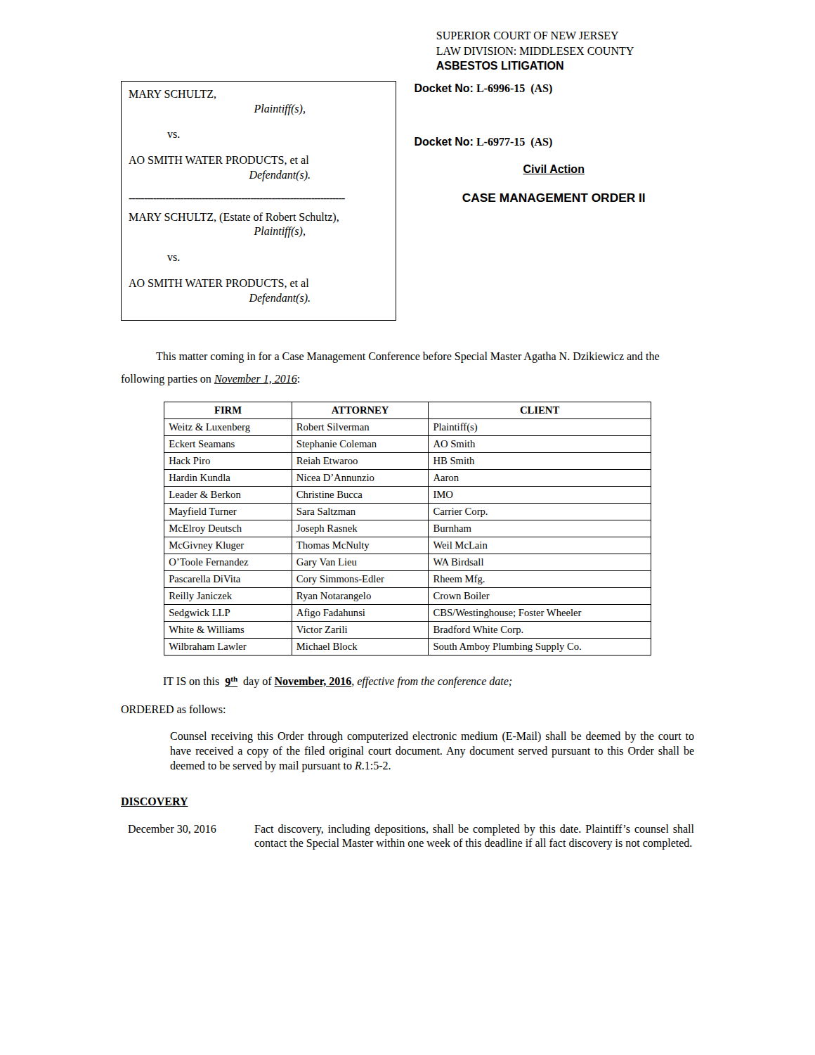SUPERIOR COURT OF NEW JERSEY
LAW DIVISION: MIDDLESEX COUNTY
ASBESTOS LITIGATION
| MARY SCHULTZ, Plaintiff(s), vs. AO SMITH WATER PRODUCTS, et al Defendant(s). ----------------------------------------------------------------------- MARY SCHULTZ, (Estate of Robert Schultz), Plaintiff(s), vs. AO SMITH WATER PRODUCTS, et al Defendant(s). | Docket No: L-6996-15 (AS) Docket No: L-6977-15 (AS) Civil Action CASE MANAGEMENT ORDER II |
This matter coming in for a Case Management Conference before Special Master Agatha N. Dzikiewicz and the following parties on November 1, 2016:
| FIRM | ATTORNEY | CLIENT |
| --- | --- | --- |
| Weitz & Luxenberg | Robert Silverman | Plaintiff(s) |
| Eckert Seamans | Stephanie Coleman | AO Smith |
| Hack Piro | Reiah Etwaroo | HB Smith |
| Hardin Kundla | Nicea D’Annunzio | Aaron |
| Leader & Berkon | Christine Bucca | IMO |
| Mayfield Turner | Sara Saltzman | Carrier Corp. |
| McElroy Deutsch | Joseph Rasnek | Burnham |
| McGivney Kluger | Thomas McNulty | Weil McLain |
| O’Toole Fernandez | Gary Van Lieu | WA Birdsall |
| Pascarella DiVita | Cory Simmons-Edler | Rheem Mfg. |
| Reilly Janiczek | Ryan Notarangelo | Crown Boiler |
| Sedgwick LLP | Afigo Fadahunsi | CBS/Westinghouse; Foster Wheeler |
| White & Williams | Victor Zarili | Bradford White Corp. |
| Wilbraham Lawler | Michael Block | South Amboy Plumbing Supply Co. |
IT IS on this 9th day of November, 2016, effective from the conference date;
ORDERED as follows:
Counsel receiving this Order through computerized electronic medium (E-Mail) shall be deemed by the court to have received a copy of the filed original court document. Any document served pursuant to this Order shall be deemed to be served by mail pursuant to R.1:5-2.
DISCOVERY
December 30, 2016
Fact discovery, including depositions, shall be completed by this date. Plaintiff’s counsel shall contact the Special Master within one week of this deadline if all fact discovery is not completed.